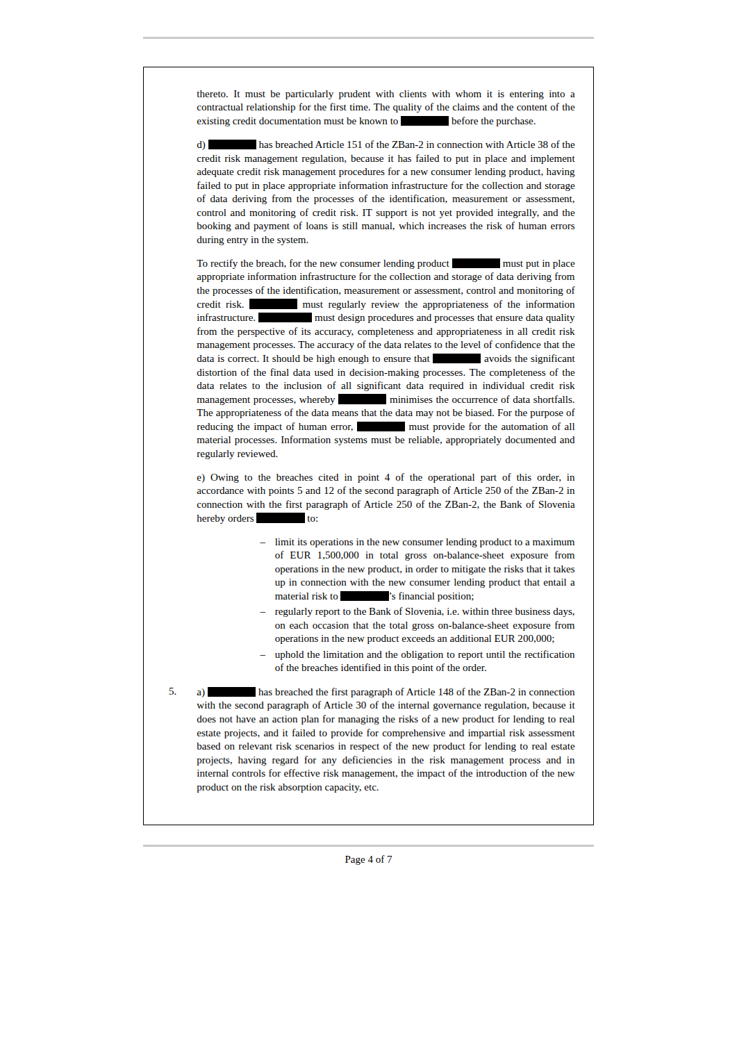thereto. It must be particularly prudent with clients with whom it is entering into a contractual relationship for the first time. The quality of the claims and the content of the existing credit documentation must be known to before the purchase.
d) has breached Article 151 of the ZBan-2 in connection with Article 38 of the credit risk management regulation, because it has failed to put in place and implement adequate credit risk management procedures for a new consumer lending product, having failed to put in place appropriate information infrastructure for the collection and storage of data deriving from the processes of the identification, measurement or assessment, control and monitoring of credit risk. IT support is not yet provided integrally, and the booking and payment of loans is still manual, which increases the risk of human errors during entry in the system.
To rectify the breach, for the new consumer lending product must put in place appropriate information infrastructure for the collection and storage of data deriving from the processes of the identification, measurement or assessment, control and monitoring of credit risk. must regularly review the appropriateness of the information infrastructure. must design procedures and processes that ensure data quality from the perspective of its accuracy, completeness and appropriateness in all credit risk management processes. The accuracy of the data relates to the level of confidence that the data is correct. It should be high enough to ensure that avoids the significant distortion of the final data used in decision-making processes. The completeness of the data relates to the inclusion of all significant data required in individual credit risk management processes, whereby minimises the occurrence of data shortfalls. The appropriateness of the data means that the data may not be biased. For the purpose of reducing the impact of human error, must provide for the automation of all material processes. Information systems must be reliable, appropriately documented and regularly reviewed.
e) Owing to the breaches cited in point 4 of the operational part of this order, in accordance with points 5 and 12 of the second paragraph of Article 250 of the ZBan-2 in connection with the first paragraph of Article 250 of the ZBan-2, the Bank of Slovenia hereby orders to:
limit its operations in the new consumer lending product to a maximum of EUR 1,500,000 in total gross on-balance-sheet exposure from operations in the new product, in order to mitigate the risks that it takes up in connection with the new consumer lending product that entail a material risk to ’s financial position;
regularly report to the Bank of Slovenia, i.e. within three business days, on each occasion that the total gross on-balance-sheet exposure from operations in the new product exceeds an additional EUR 200,000;
uphold the limitation and the obligation to report until the rectification of the breaches identified in this point of the order.
a) has breached the first paragraph of Article 148 of the ZBan-2 in connection with the second paragraph of Article 30 of the internal governance regulation, because it does not have an action plan for managing the risks of a new product for lending to real estate projects, and it failed to provide for comprehensive and impartial risk assessment based on relevant risk scenarios in respect of the new product for lending to real estate projects, having regard for any deficiencies in the risk management process and in internal controls for effective risk management, the impact of the introduction of the new product on the risk absorption capacity, etc.
Page 4 of 7